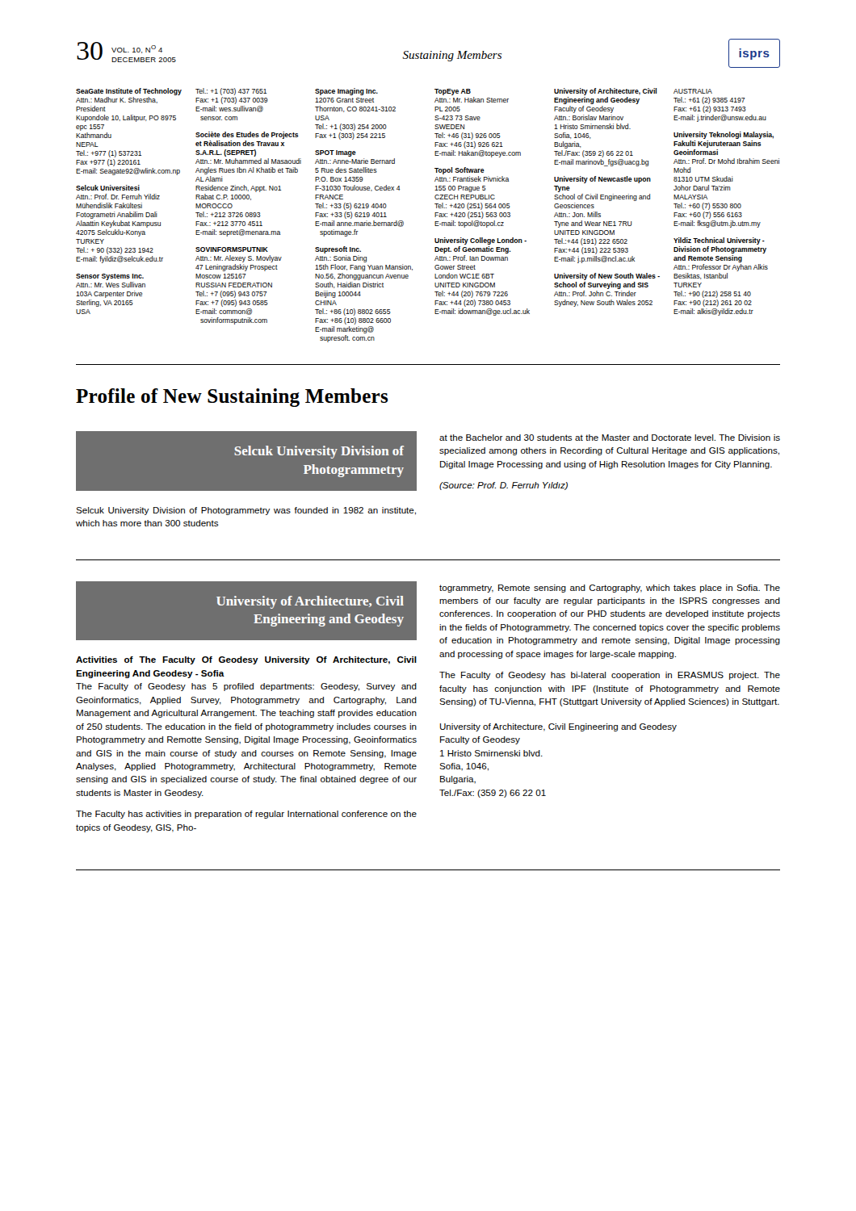30
Vol. 10, No 4
December 2005
Sustaining Members
isprs
SeaGate Institute of Technology Attn.: Madhur K. Shrestha, President Kupondole 10, Lalitpur, PO 8975 epc 1557 Kathmandu NEPAL Tel.: +977 (1) 537231 Fax +977 (1) 220161 E-mail: Seagate92@wlink.com.np
Selcuk Universitesi Attn.: Prof. Dr. Ferruh Yildiz Mühendislik Fakültesi Fotogrametri Anabilim Dali Alaattin Keykubat Kampusu 42075 Selcuklu-Konya TURKEY Tel.: + 90 (332) 223 1942 E-mail: fyildiz@selcuk.edu.tr
Sensor Systems Inc. Attn.: Mr. Wes Sullivan 103A Carpenter Drive Sterling, VA 20165 USA
Tel.: +1 (703) 437 7651 Fax: +1 (703) 437 0039 E-mail: wes.sullivan@ sensor. com
Sociète des Etudes de Projects et Rèalisation des Travau x S.A.R.L. (SEPRET) Attn.: Mr. Muhammed al Masaoudi Angles Rues Ibn Al Khatib et Taib AL Alami Residence Zinch, Appt. No1 Rabat C.P. 10000, MOROCCO Tel.: +212 3726 0893 Fax.: +212 3770 4511 E-mail: sepret@menara.ma
SOVINFORMSPUTNIK Attn.: Mr. Alexey S. Movlyav 47 Leningradskiy Prospect Moscow 125167 RUSSIAN FEDERATION Tel.: +7 (095) 943 0757 Fax: +7 (095) 943 0585 E-mail: common@ sovinformsputnik.com
Space Imaging Inc. 12076 Grant Street Thornton, CO 80241-3102 USA Tel.: +1 (303) 254 2000 Fax +1 (303) 254 2215
SPOT Image Attn.: Anne-Marie Bernard 5 Rue des Satellites P.O. Box 14359 F-31030 Toulouse, Cedex 4 FRANCE Tel.: +33 (5) 6219 4040 Fax: +33 (5) 6219 4011 E-mail anne.marie.bernard@ spotimage.fr
Supresoft Inc. Attn.: Sonia Ding 15th Floor, Fang Yuan Mansion, No.56, Zhongguancun Avenue South, Haidian District Beijing 100044 CHINA Tel.: +86 (10) 8802 6655 Fax: +86 (10) 8802 6600 E-mail marketing@ supresoft. com.cn
TopEye AB Attn.: Mr. Hakan Sterner PL 2005 S-423 73 Save SWEDEN Tel: +46 (31) 926 005 Fax: +46 (31) 926 621 E-mail: Hakan@topeye.com
Topol Software Attn.: Frantisek Pivnicka 155 00 Prague 5 CZECH REPUBLIC Tel.: +420 (251) 564 005 Fax: +420 (251) 563 003 E-mail: topol@topol.cz
University College London - Dept. of Geomatic Eng. Attn.: Prof. Ian Dowman Gower Street London WC1E 6BT UNITED KINGDOM Tel: +44 (20) 7679 7226 Fax: +44 (20) 7380 0453 E-mail: idowman@ge.ucl.ac.uk
University of Architecture, Civil Engineering and Geodesy Faculty of Geodesy Attn.: Borislav Marinov 1 Hristo Smirnenski blvd. Sofia, 1046, Bulgaria, Tel./Fax: (359 2) 66 22 01 E-mail marinovb_fgs@uacg.bg
University of Newcastle upon Tyne School of Civil Engineering and Geosciences Attn.: Jon. Mills Tyne and Wear NE1 7RU UNITED KINGDOM Tel.:+44 (191) 222 6502 Fax:+44 (191) 222 5393 E-mail: j.p.mills@ncl.ac.uk
University of New South Wales - School of Surveying and SIS Attn.: Prof. John C. Trinder Sydney, New South Wales 2052
AUSTRALIA Tel.: +61 (2) 9385 4197 Fax: +61 (2) 9313 7493 E-mail: j.trinder@unsw.edu.au
University Teknologi Malaysia, Fakulti Kejuruteraan Sains Geoinformasi Attn.: Prof. Dr Mohd Ibrahim Seeni Mohd 81310 UTM Skudai Johor Darul Ta'zim MALAYSIA Tel.: +60 (7) 5530 800 Fax: +60 (7) 556 6163 E-mail: fksg@utm.jb.utm.my
Yildiz Technical University - Division of Photogrammetry and Remote Sensing Attn.: Professor Dr Ayhan Alkis Besiktas, Istanbul TURKEY Tel.: +90 (212) 258 51 40 Fax: +90 (212) 261 20 02 E-mail: alkis@yildiz.edu.tr
Profile of New Sustaining Members
Selcuk University Division of
Photogrammetry
Selcuk University Division of Photogrammetry was founded in 1982 an institute, which has more than 300 students
at the Bachelor and 30 students at the Master and Doctorate level. The Division is specialized among others in Recording of Cultural Heritage and GIS applications, Digital Image Processing and using of High Resolution Images for City Planning.
(Source: Prof. D. Ferruh Yıldız)
University of Architecture, Civil
Engineering and Geodesy
Activities of The Faculty Of Geodesy University Of Architecture, Civil Engineering And Geodesy - Sofia
The Faculty of Geodesy has 5 profiled departments: Geodesy, Survey and Geoinformatics, Applied Survey, Photogrammetry and Cartography, Land Management and Agricultural Arrangement. The teaching staff provides education of 250 students. The education in the field of photogrammetry includes courses in Photogrammetry and Remotte Sensing, Digital Image Processing, Geoinformatics and GIS in the main course of study and courses on Remote Sensing, Image Analyses, Applied Photogrammetry, Architectural Photogrammetry, Remote sensing and GIS in specialized course of study. The final obtained degree of our students is Master in Geodesy.
The Faculty has activities in preparation of regular International conference on the topics of Geodesy, GIS, Pho-
togrammetry, Remote sensing and Cartography, which takes place in Sofia. The members of our faculty are regular participants in the ISPRS congresses and conferences. In cooperation of our PHD students are developed institute projects in the fields of Photogrammetry. The concerned topics cover the specific problems of education in Photogrammetry and remote sensing, Digital Image processing and processing of space images for large-scale mapping.
The Faculty of Geodesy has bi-lateral cooperation in ERASMUS project. The faculty has conjunction with IPF (Institute of Photogrammetry and Remote Sensing) of TU-Vienna, FHT (Stuttgart University of Applied Sciences) in Stuttgart.
University of Architecture, Civil Engineering and Geodesy
Faculty of Geodesy
1 Hristo Smirnenski blvd.
Sofia, 1046,
Bulgaria,
Tel./Fax: (359 2) 66 22 01